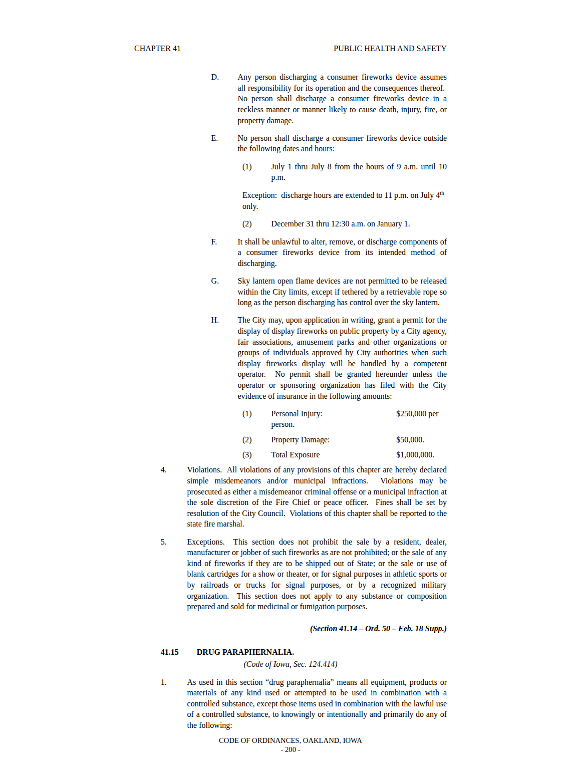Chapter 41
Public Health and Safety
D. Any person discharging a consumer fireworks device assumes all responsibility for its operation and the consequences thereof. No person shall discharge a consumer fireworks device in a reckless manner or manner likely to cause death, injury, fire, or property damage.
E. No person shall discharge a consumer fireworks device outside the following dates and hours:
(1) July 1 thru July 8 from the hours of 9 a.m. until 10 p.m.
Exception: discharge hours are extended to 11 p.m. on July 4th only.
(2) December 31 thru 12:30 a.m. on January 1.
F. It shall be unlawful to alter, remove, or discharge components of a consumer fireworks device from its intended method of discharging.
G. Sky lantern open flame devices are not permitted to be released within the City limits, except if tethered by a retrievable rope so long as the person discharging has control over the sky lantern.
H. The City may, upon application in writing, grant a permit for the display of display fireworks on public property by a City agency, fair associations, amusement parks and other organizations or groups of individuals approved by City authorities when such display fireworks display will be handled by a competent operator. No permit shall be granted hereunder unless the operator or sponsoring organization has filed with the City evidence of insurance in the following amounts:
(1) Personal Injury:$250,000 per person.
(2) Property Damage:$50,000.
(3) Total Exposure$1,000,000.
4. Violations. All violations of any provisions of this chapter are hereby declared simple misdemeanors and/or municipal infractions. Violations may be prosecuted as either a misdemeanor criminal offense or a municipal infraction at the sole discretion of the Fire Chief or peace officer. Fines shall be set by resolution of the City Council. Violations of this chapter shall be reported to the state fire marshal.
5. Exceptions. This section does not prohibit the sale by a resident, dealer, manufacturer or jobber of such fireworks as are not prohibited; or the sale of any kind of fireworks if they are to be shipped out of State; or the sale or use of blank cartridges for a show or theater, or for signal purposes in athletic sports or by railroads or trucks for signal purposes, or by a recognized military organization. This section does not apply to any substance or composition prepared and sold for medicinal or fumigation purposes.
(Section 41.14 – Ord. 50 – Feb. 18 Supp.)
41.15 DRUG PARAPHERNALIA.
(Code of Iowa, Sec. 124.414)
1. As used in this section “drug paraphernalia” means all equipment, products or materials of any kind used or attempted to be used in combination with a controlled substance, except those items used in combination with the lawful use of a controlled substance, to knowingly or intentionally and primarily do any of the following:
CODE OF ORDINANCES, OAKLAND, IOWA
- 200 -